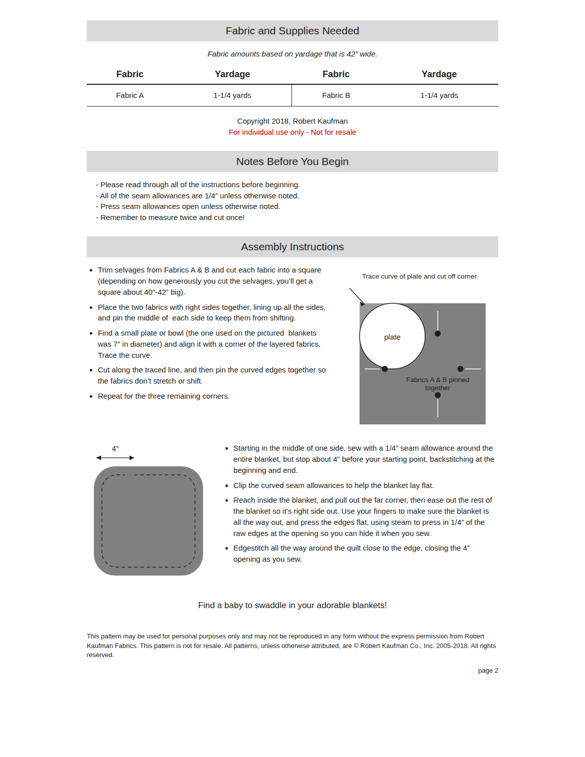Fabric and Supplies Needed
Fabric amounts based on yardage that is 42” wide.
| Fabric | Yardage | Fabric | Yardage |
| --- | --- | --- | --- |
| Fabric A | 1-1/4 yards | Fabric B | 1-1/4 yards |
Copyright 2018, Robert Kaufman
For individual use only - Not for resale
Notes Before You Begin
Please read through all of the instructions before beginning.
All of the seam allowances are 1/4” unless otherwise noted.
Press seam allowances open unless otherwise noted.
Remember to measure twice and cut once!
Assembly Instructions
Trim selvages from Fabrics A & B and cut each fabric into a square (depending on how generously you cut the selvages, you’ll get a square about 40”-42” big).
Place the two fabrics with right sides together, lining up all the sides, and pin the middle of each side to keep them from shifting.
Find a small plate or bowl (the one used on the pictured blankets was 7” in diameter) and align it with a corner of the layered fabrics. Trace the curve.
Cut along the traced line, and then pin the curved edges together so the fabrics don’t stretch or shift.
Repeat for the three remaining corners.
Trace curve of plate and cut off corner.
plate Fabrics A & B pinned together
4”
Starting in the middle of one side, sew with a 1/4” seam allowance around the entire blanket, but stop about 4” before your starting point, backstitching at the beginning and end.
Clip the curved seam allowances to help the blanket lay flat.
Reach inside the blanket, and pull out the far corner, then ease out the rest of the blanket so it’s right side out. Use your fingers to make sure the blanket is all the way out, and press the edges flat, using steam to press in 1/4” of the raw edges at the opening so you can hide it when you sew.
Edgestitch all the way around the quilt close to the edge, closing the 4” opening as you sew.
Find a baby to swaddle in your adorable blankets!
This pattern may be used for personal purposes only and may not be reproduced in any form without the express permission from Robert Kaufman Fabrics. This pattern is not for resale. All patterns, unless otherwise attributed, are © Robert Kaufman Co., Inc. 2005-2018. All rights reserved.
page 2